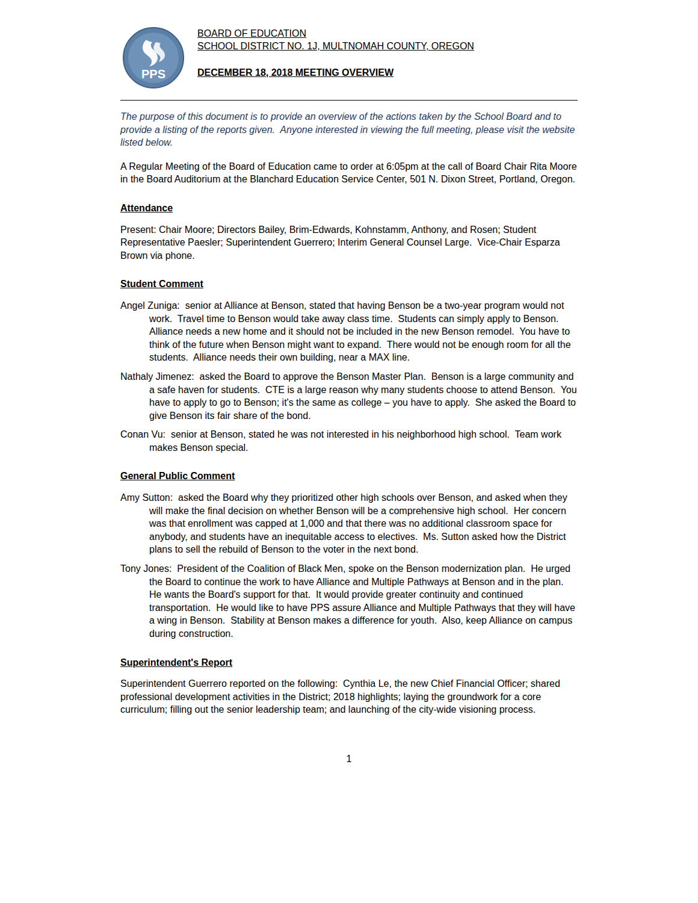PPS
BOARD OF EDUCATION
SCHOOL DISTRICT NO. 1J, MULTNOMAH COUNTY, OREGON
DECEMBER 18, 2018 MEETING OVERVIEW
The purpose of this document is to provide an overview of the actions taken by the School Board and to provide a listing of the reports given. Anyone interested in viewing the full meeting, please visit the website listed below.
A Regular Meeting of the Board of Education came to order at 6:05pm at the call of Board Chair Rita Moore in the Board Auditorium at the Blanchard Education Service Center, 501 N. Dixon Street, Portland, Oregon.
Attendance
Present: Chair Moore; Directors Bailey, Brim-Edwards, Kohnstamm, Anthony, and Rosen; Student Representative Paesler; Superintendent Guerrero; Interim General Counsel Large. Vice-Chair Esparza Brown via phone.
Student Comment
Angel Zuniga: senior at Alliance at Benson, stated that having Benson be a two-year program would not work. Travel time to Benson would take away class time. Students can simply apply to Benson. Alliance needs a new home and it should not be included in the new Benson remodel. You have to think of the future when Benson might want to expand. There would not be enough room for all the students. Alliance needs their own building, near a MAX line.
Nathaly Jimenez: asked the Board to approve the Benson Master Plan. Benson is a large community and a safe haven for students. CTE is a large reason why many students choose to attend Benson. You have to apply to go to Benson; it's the same as college – you have to apply. She asked the Board to give Benson its fair share of the bond.
Conan Vu: senior at Benson, stated he was not interested in his neighborhood high school. Team work makes Benson special.
General Public Comment
Amy Sutton: asked the Board why they prioritized other high schools over Benson, and asked when they will make the final decision on whether Benson will be a comprehensive high school. Her concern was that enrollment was capped at 1,000 and that there was no additional classroom space for anybody, and students have an inequitable access to electives. Ms. Sutton asked how the District plans to sell the rebuild of Benson to the voter in the next bond.
Tony Jones: President of the Coalition of Black Men, spoke on the Benson modernization plan. He urged the Board to continue the work to have Alliance and Multiple Pathways at Benson and in the plan. He wants the Board's support for that. It would provide greater continuity and continued transportation. He would like to have PPS assure Alliance and Multiple Pathways that they will have a wing in Benson. Stability at Benson makes a difference for youth. Also, keep Alliance on campus during construction.
Superintendent's Report
Superintendent Guerrero reported on the following: Cynthia Le, the new Chief Financial Officer; shared professional development activities in the District; 2018 highlights; laying the groundwork for a core curriculum; filling out the senior leadership team; and launching of the city-wide visioning process.
1